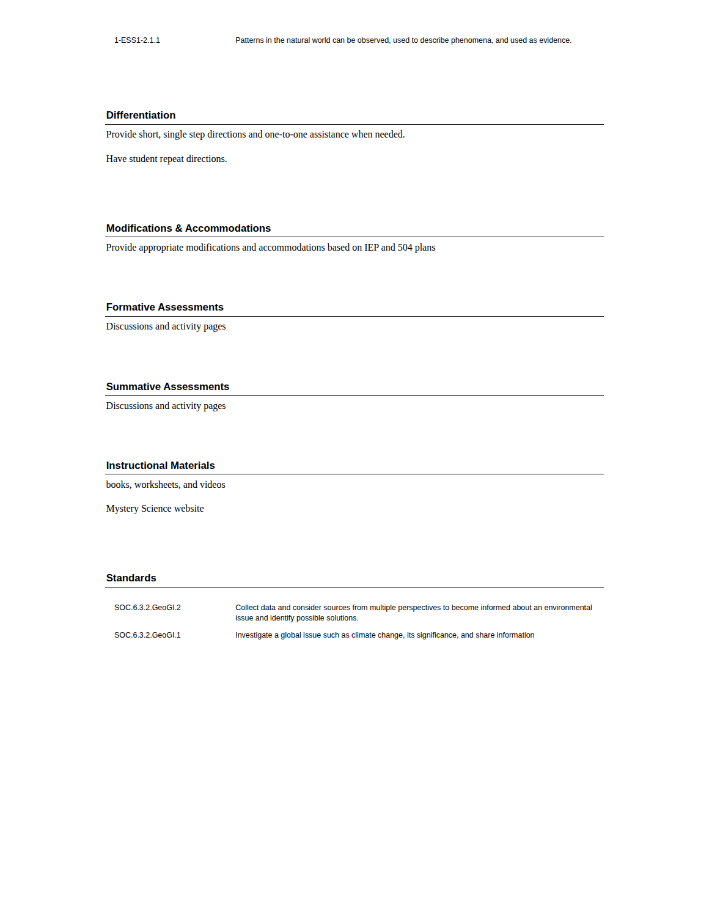1-ESS1-2.1.1
Patterns in the natural world can be observed, used to describe phenomena, and used as evidence.
Differentiation
Provide short, single step directions and one-to-one assistance when needed.
Have student repeat directions.
Modifications & Accommodations
Provide appropriate modifications and accommodations based on IEP and 504 plans
Formative Assessments
Discussions and activity pages
Summative Assessments
Discussions and activity pages
Instructional Materials
books, worksheets, and videos
Mystery Science website
Standards
SOC.6.3.2.GeoGI.2
Collect data and consider sources from multiple perspectives to become informed about an environmental issue and identify possible solutions.
SOC.6.3.2.GeoGI.1
Investigate a global issue such as climate change, its significance, and share information